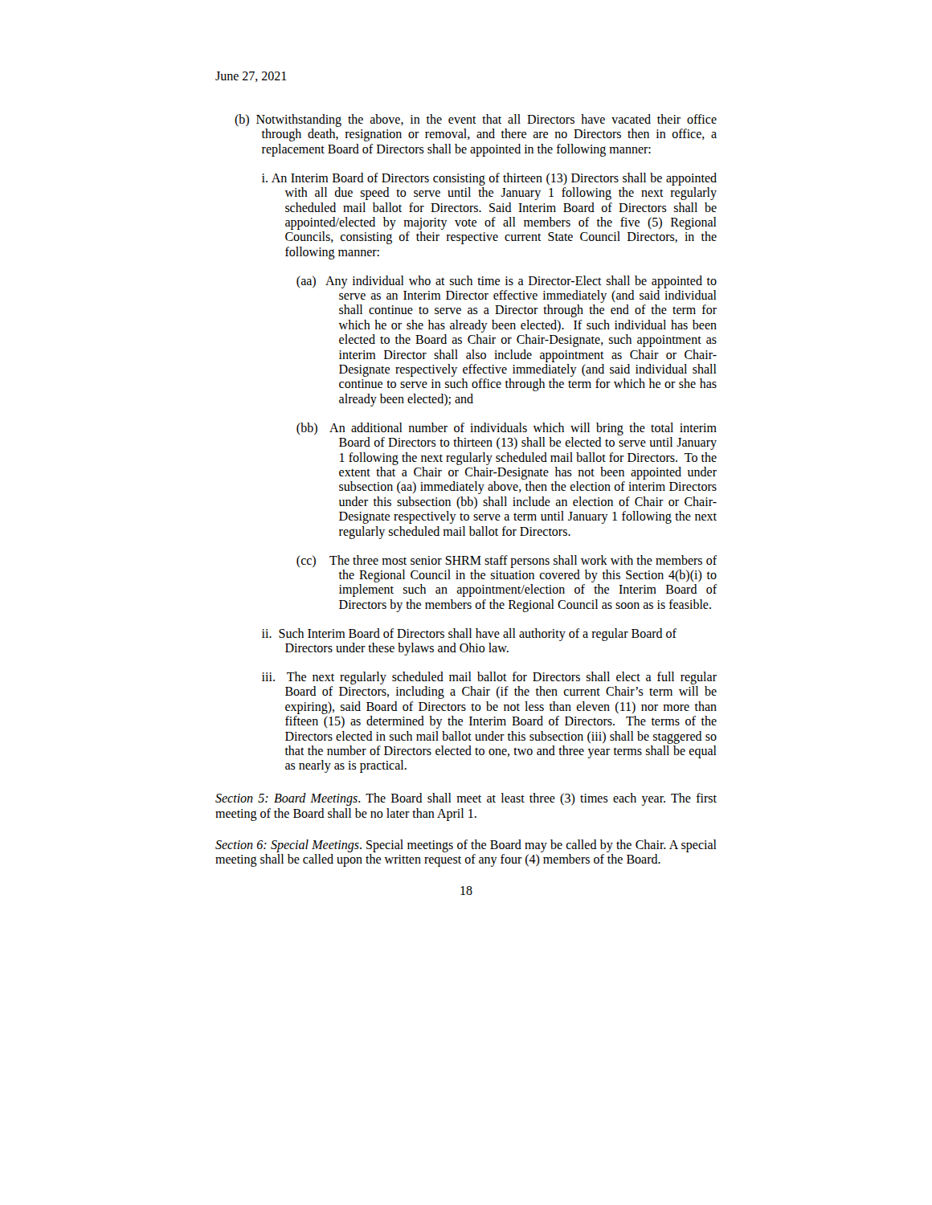June 27, 2021
(b) Notwithstanding the above, in the event that all Directors have vacated their office through death, resignation or removal, and there are no Directors then in office, a replacement Board of Directors shall be appointed in the following manner:
i. An Interim Board of Directors consisting of thirteen (13) Directors shall be appointed with all due speed to serve until the January 1 following the next regularly scheduled mail ballot for Directors. Said Interim Board of Directors shall be appointed/elected by majority vote of all members of the five (5) Regional Councils, consisting of their respective current State Council Directors, in the following manner:
(aa) Any individual who at such time is a Director-Elect shall be appointed to serve as an Interim Director effective immediately (and said individual shall continue to serve as a Director through the end of the term for which he or she has already been elected). If such individual has been elected to the Board as Chair or Chair-Designate, such appointment as interim Director shall also include appointment as Chair or Chair-Designate respectively effective immediately (and said individual shall continue to serve in such office through the term for which he or she has already been elected); and
(bb) An additional number of individuals which will bring the total interim Board of Directors to thirteen (13) shall be elected to serve until January 1 following the next regularly scheduled mail ballot for Directors. To the extent that a Chair or Chair-Designate has not been appointed under subsection (aa) immediately above, then the election of interim Directors under this subsection (bb) shall include an election of Chair or Chair-Designate respectively to serve a term until January 1 following the next regularly scheduled mail ballot for Directors.
(cc) The three most senior SHRM staff persons shall work with the members of the Regional Council in the situation covered by this Section 4(b)(i) to implement such an appointment/election of the Interim Board of Directors by the members of the Regional Council as soon as is feasible.
ii. Such Interim Board of Directors shall have all authority of a regular Board of Directors under these bylaws and Ohio law.
iii. The next regularly scheduled mail ballot for Directors shall elect a full regular Board of Directors, including a Chair (if the then current Chair’s term will be expiring), said Board of Directors to be not less than eleven (11) nor more than fifteen (15) as determined by the Interim Board of Directors. The terms of the Directors elected in such mail ballot under this subsection (iii) shall be staggered so that the number of Directors elected to one, two and three year terms shall be equal as nearly as is practical.
Section 5: Board Meetings. The Board shall meet at least three (3) times each year. The first meeting of the Board shall be no later than April 1.
Section 6: Special Meetings. Special meetings of the Board may be called by the Chair. A special meeting shall be called upon the written request of any four (4) members of the Board.
18